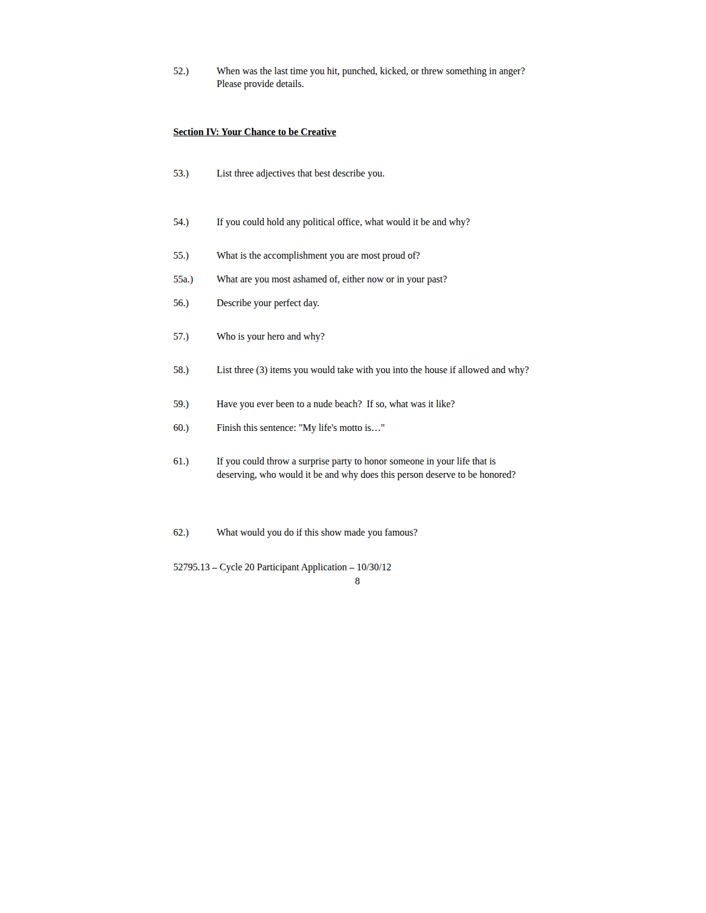52.)
When was the last time you hit, punched, kicked, or threw something in anger? Please provide details.
Section IV: Your Chance to be Creative
53.)
List three adjectives that best describe you.
54.)
If you could hold any political office, what would it be and why?
55.)
What is the accomplishment you are most proud of?
55a.)
What are you most ashamed of, either now or in your past?
56.)
Describe your perfect day.
57.)
Who is your hero and why?
58.)
List three (3) items you would take with you into the house if allowed and why?
59.)
Have you ever been to a nude beach? If so, what was it like?
60.)
Finish this sentence: "My life's motto is…"
61.)
If you could throw a surprise party to honor someone in your life that is deserving, who would it be and why does this person deserve to be honored?
62.)
What would you do if this show made you famous?
52795.13 – Cycle 20 Participant Application – 10/30/12
8